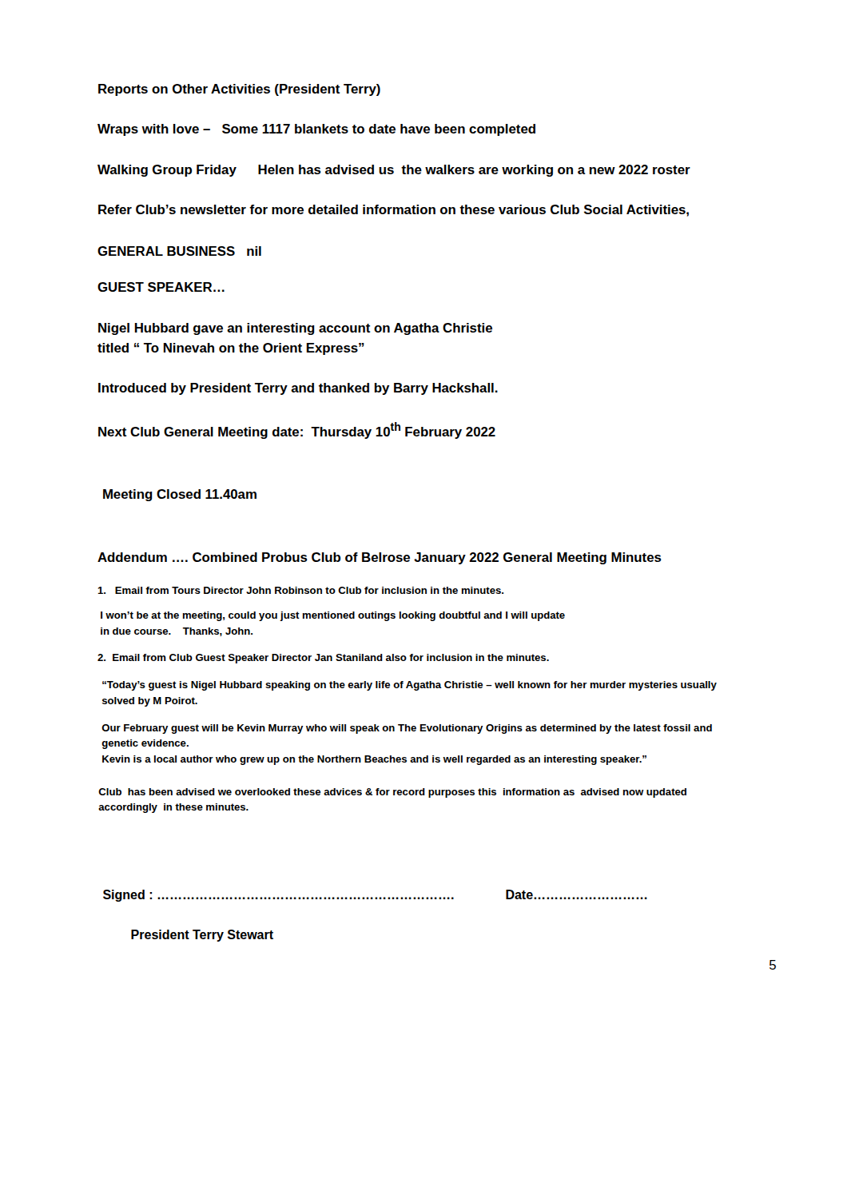Reports on Other Activities (President Terry)
Wraps with love – Some 1117 blankets to date have been completed
Walking Group Friday Helen has advised us the walkers are working on a new 2022 roster
Refer Club’s newsletter for more detailed information on these various Club Social Activities,
GENERAL BUSINESS nil
GUEST SPEAKER…
Nigel Hubbard gave an interesting account on Agatha Christie
titled “ To Ninevah on the Orient Express”
Introduced by President Terry and thanked by Barry Hackshall.
Next Club General Meeting date: Thursday 10th February 2022
Meeting Closed 11.40am
Addendum …. Combined Probus Club of Belrose January 2022 General Meeting Minutes
1. Email from Tours Director John Robinson to Club for inclusion in the minutes.
I won’t be at the meeting, could you just mentioned outings looking doubtful and I will update
in due course. Thanks, John.
2. Email from Club Guest Speaker Director Jan Staniland also for inclusion in the minutes.
“Today’s guest is Nigel Hubbard speaking on the early life of Agatha Christie – well known for her murder mysteries usually solved by M Poirot.
Our February guest will be Kevin Murray who will speak on The Evolutionary Origins as determined by the latest fossil and genetic evidence.
Kevin is a local author who grew up on the Northern Beaches and is well regarded as an interesting speaker.”
Club has been advised we overlooked these advices & for record purposes this information as advised now updated accordingly in these minutes.
Signed : ……………………………………………………………. Date………………………
President Terry Stewart
5